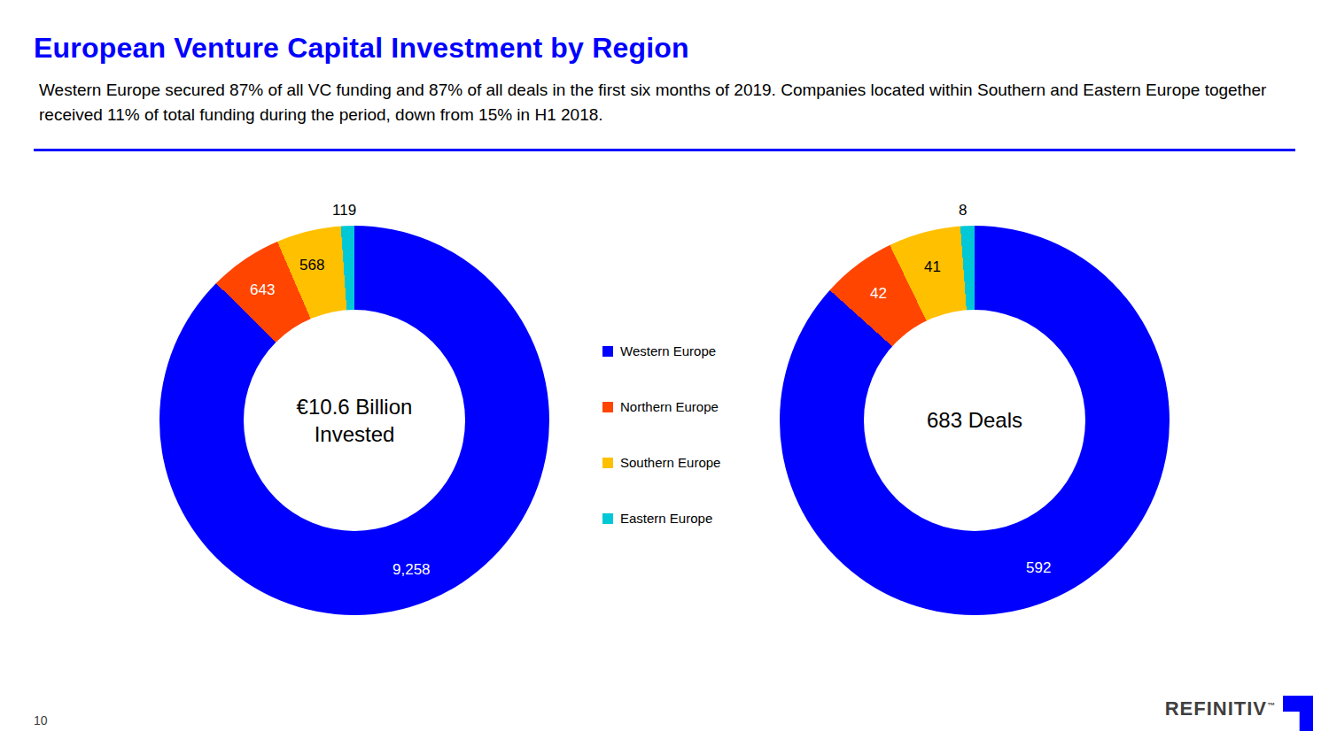European Venture Capital Investment by Region
Western Europe secured 87% of all VC funding and 87% of all deals in the first six months of 2019. Companies located within Southern and Eastern Europe together received 11% of total funding during the period, down from 15% in H1 2018.
€10.6 Billion
Invested
119
568
643
9,258
683 Deals
8
41
42
592
Western Europe
Northern Europe
Southern Europe
Eastern Europe
10
REFINITIV™